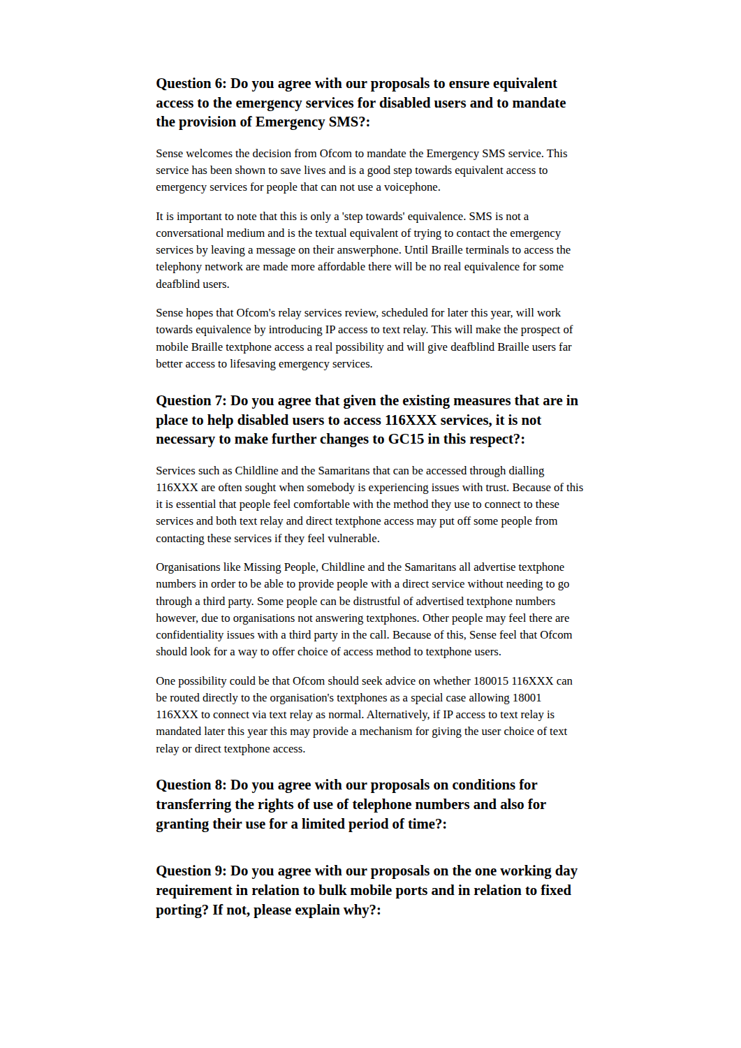Question 6: Do you agree with our proposals to ensure equivalent access to the emergency services for disabled users and to mandate the provision of Emergency SMS?:
Sense welcomes the decision from Ofcom to mandate the Emergency SMS service. This service has been shown to save lives and is a good step towards equivalent access to emergency services for people that can not use a voicephone.
It is important to note that this is only a 'step towards' equivalence. SMS is not a conversational medium and is the textual equivalent of trying to contact the emergency services by leaving a message on their answerphone. Until Braille terminals to access the telephony network are made more affordable there will be no real equivalence for some deafblind users.
Sense hopes that Ofcom's relay services review, scheduled for later this year, will work towards equivalence by introducing IP access to text relay. This will make the prospect of mobile Braille textphone access a real possibility and will give deafblind Braille users far better access to lifesaving emergency services.
Question 7: Do you agree that given the existing measures that are in place to help disabled users to access 116XXX services, it is not necessary to make further changes to GC15 in this respect?:
Services such as Childline and the Samaritans that can be accessed through dialling 116XXX are often sought when somebody is experiencing issues with trust. Because of this it is essential that people feel comfortable with the method they use to connect to these services and both text relay and direct textphone access may put off some people from contacting these services if they feel vulnerable.
Organisations like Missing People, Childline and the Samaritans all advertise textphone numbers in order to be able to provide people with a direct service without needing to go through a third party. Some people can be distrustful of advertised textphone numbers however, due to organisations not answering textphones. Other people may feel there are confidentiality issues with a third party in the call. Because of this, Sense feel that Ofcom should look for a way to offer choice of access method to textphone users.
One possibility could be that Ofcom should seek advice on whether 180015 116XXX can be routed directly to the organisation's textphones as a special case allowing 18001 116XXX to connect via text relay as normal. Alternatively, if IP access to text relay is mandated later this year this may provide a mechanism for giving the user choice of text relay or direct textphone access.
Question 8: Do you agree with our proposals on conditions for transferring the rights of use of telephone numbers and also for granting their use for a limited period of time?:
Question 9: Do you agree with our proposals on the one working day requirement in relation to bulk mobile ports and in relation to fixed porting? If not, please explain why?: